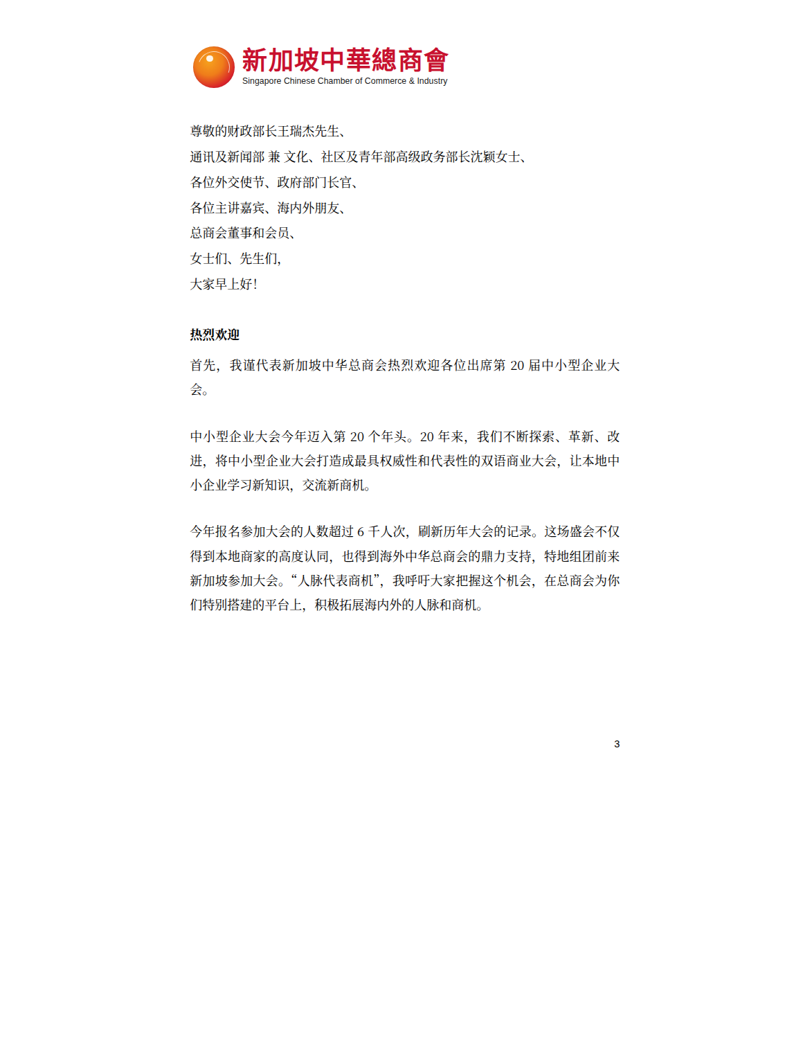新加坡中華總商會
Singapore Chinese Chamber of Commerce & Industry
尊敬的财政部长王瑞杰先生、
通讯及新闻部 兼 文化、社区及青年部高级政务部长沈颖女士、
各位外交使节、政府部门长官、
各位主讲嘉宾、海内外朋友、
总商会董事和会员、
女士们、先生们，
大家早上好！
热烈欢迎
首先，我谨代表新加坡中华总商会热烈欢迎各位出席第 20 届中小型企业大会。
中小型企业大会今年迈入第 20 个年头。20 年来，我们不断探索、革新、改进，将中小型企业大会打造成最具权威性和代表性的双语商业大会，让本地中小企业学习新知识，交流新商机。
今年报名参加大会的人数超过 6 千人次，刷新历年大会的记录。这场盛会不仅得到本地商家的高度认同，也得到海外中华总商会的鼎力支持，特地组团前来新加坡参加大会。“人脉代表商机”，我呼吁大家把握这个机会，在总商会为你们特别搭建的平台上，积极拓展海内外的人脉和商机。
3